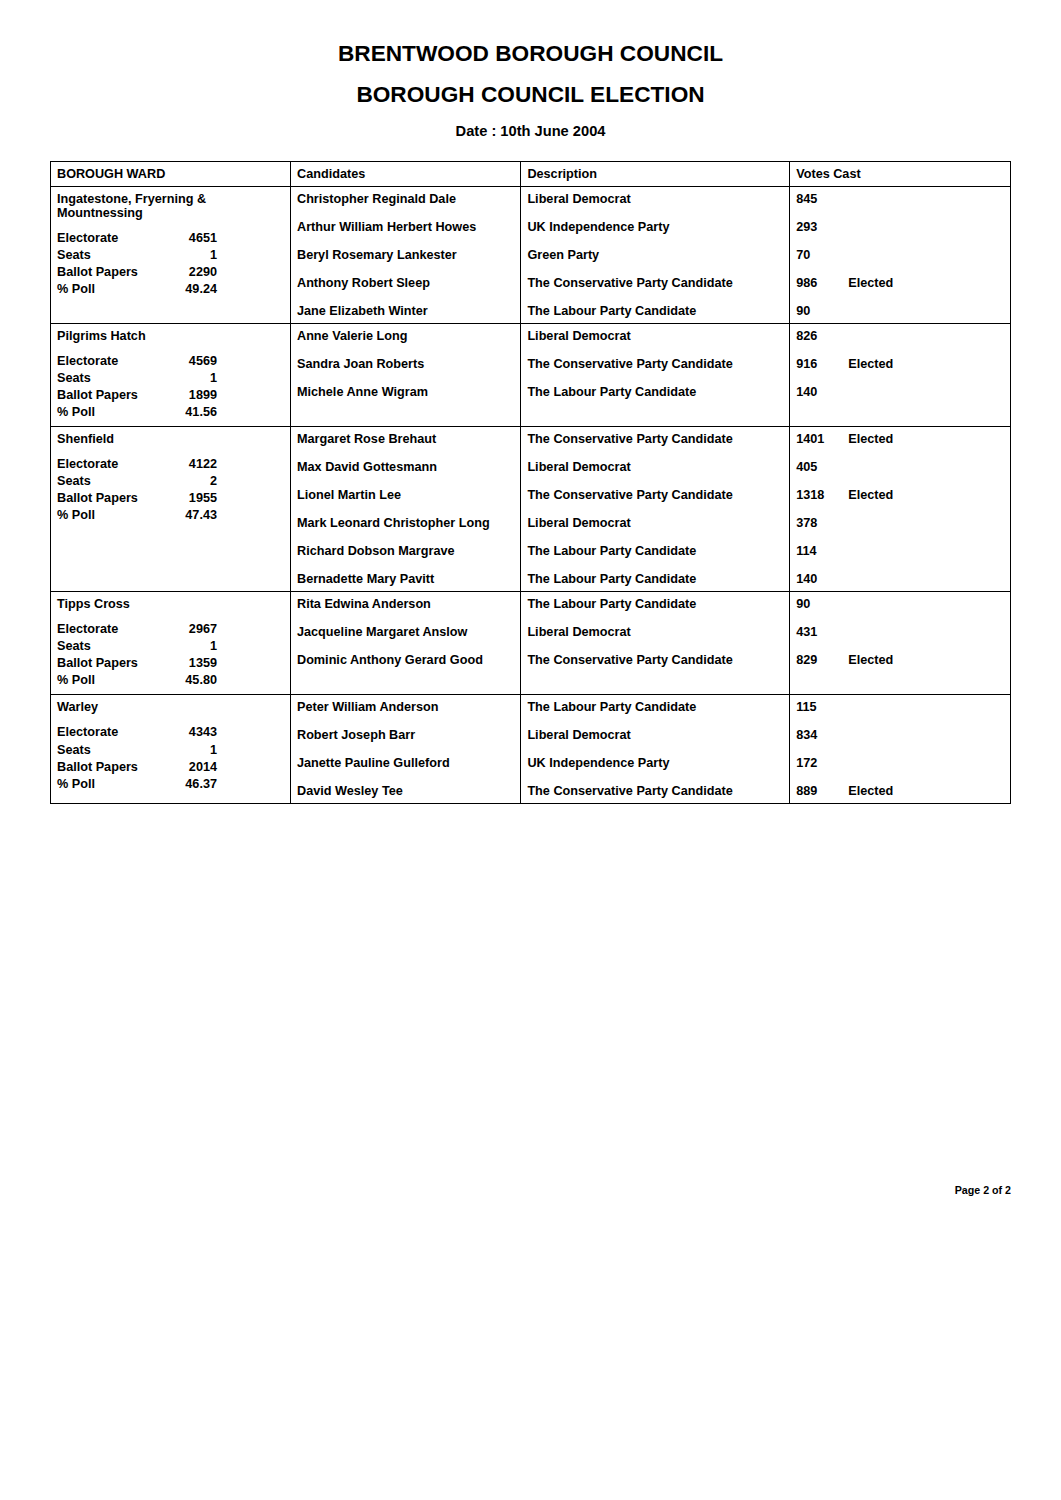BRENTWOOD BOROUGH COUNCIL
BOROUGH COUNCIL ELECTION
Date : 10th June 2004
| BOROUGH WARD | Candidates | Description | Votes Cast |
| --- | --- | --- | --- |
| Ingatestone, Fryerning & Mountnessing Electorate 4651 Seats 1 Ballot Papers 2290 % Poll 49.24 | Christopher Reginald Dale Arthur William Herbert Howes Beryl Rosemary Lankester Anthony Robert Sleep Jane Elizabeth Winter | Liberal Democrat UK Independence Party Green Party The Conservative Party Candidate The Labour Party Candidate | 845 293 70 986 Elected 90 |
| Pilgrims Hatch Electorate 4569 Seats 1 Ballot Papers 1899 % Poll 41.56 | Anne Valerie Long Sandra Joan Roberts Michele Anne Wigram | Liberal Democrat The Conservative Party Candidate The Labour Party Candidate | 826 916 Elected 140 |
| Shenfield Electorate 4122 Seats 2 Ballot Papers 1955 % Poll 47.43 | Margaret Rose Brehaut Max David Gottesmann Lionel Martin Lee Mark Leonard Christopher Long Richard Dobson Margrave Bernadette Mary Pavitt | The Conservative Party Candidate Liberal Democrat The Conservative Party Candidate Liberal Democrat The Labour Party Candidate The Labour Party Candidate | 1401 Elected 405 1318 Elected 378 114 140 |
| Tipps Cross Electorate 2967 Seats 1 Ballot Papers 1359 % Poll 45.80 | Rita Edwina Anderson Jacqueline Margaret Anslow Dominic Anthony Gerard Good | The Labour Party Candidate Liberal Democrat The Conservative Party Candidate | 90 431 829 Elected |
| Warley Electorate 4343 Seats 1 Ballot Papers 2014 % Poll 46.37 | Peter William Anderson Robert Joseph Barr Janette Pauline Gulleford David Wesley Tee | The Labour Party Candidate Liberal Democrat UK Independence Party The Conservative Party Candidate | 115 834 172 889 Elected |
Page 2 of 2